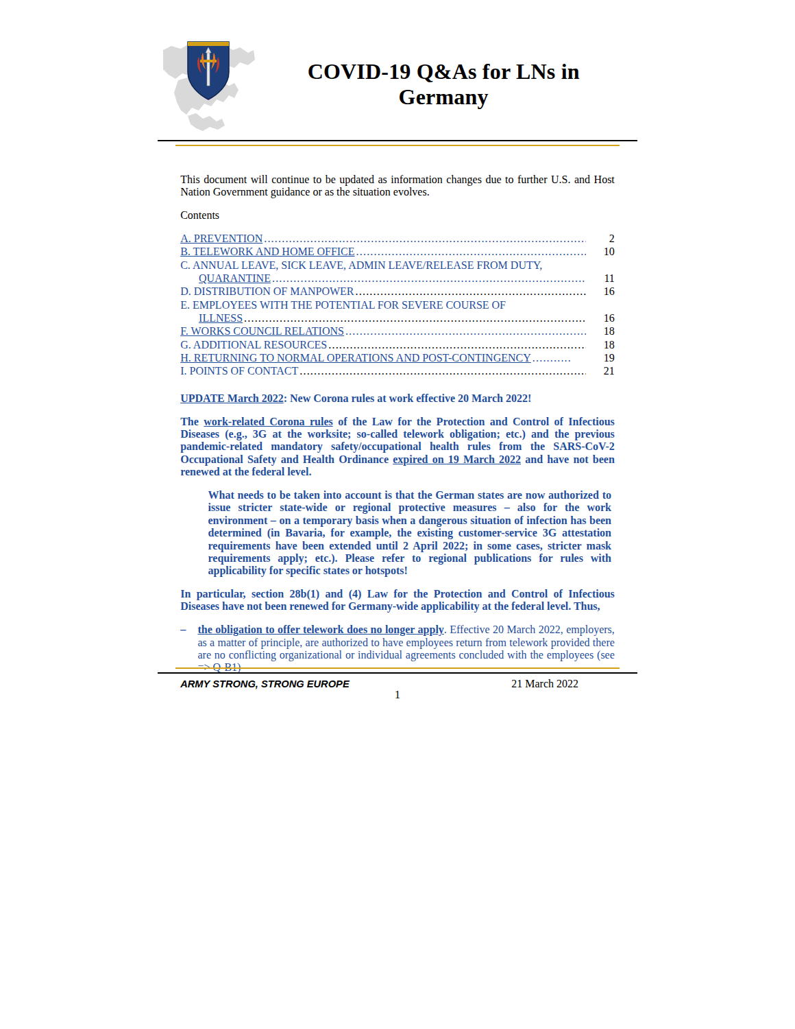COVID-19 Q&As for LNs in Germany
This document will continue to be updated as information changes due to further U.S. and Host Nation Government guidance or as the situation evolves.
Contents
A. PREVENTION.......................................................................................................... 2
B. TELEWORK AND HOME OFFICE.......................................................................... 10
C. ANNUAL LEAVE, SICK LEAVE, ADMIN LEAVE/RELEASE FROM DUTY,
QUARANTINE....................................................................................................... 11
D. DISTRIBUTION OF MANPOWER............................................................................ 16
E. EMPLOYEES WITH THE POTENTIAL FOR SEVERE COURSE OF
ILLNESS................................................................................................................. 16
F. WORKS COUNCIL RELATIONS.............................................................................. 18
G. ADDITIONAL RESOURCES..................................................................................... 18
H. RETURNING TO NORMAL OPERATIONS AND POST-CONTINGENCY........... 19
I. POINTS OF CONTACT................................................................................................. 21
UPDATE March 2022: New Corona rules at work effective 20 March 2022!
The work-related Corona rules of the Law for the Protection and Control of Infectious Diseases (e.g., 3G at the worksite; so-called telework obligation; etc.) and the previous pandemic-related mandatory safety/occupational health rules from the SARS-CoV-2 Occupational Safety and Health Ordinance expired on 19 March 2022 and have not been renewed at the federal level.
What needs to be taken into account is that the German states are now authorized to issue stricter state-wide or regional protective measures – also for the work environment – on a temporary basis when a dangerous situation of infection has been determined (in Bavaria, for example, the existing customer-service 3G attestation requirements have been extended until 2 April 2022; in some cases, stricter mask requirements apply; etc.). Please refer to regional publications for rules with applicability for specific states or hotspots!
In particular, section 28b(1) and (4) Law for the Protection and Control of Infectious Diseases have not been renewed for Germany-wide applicability at the federal level. Thus,
– the obligation to offer telework does no longer apply. Effective 20 March 2022, employers, as a matter of principle, are authorized to have employees return from telework provided there are no conflicting organizational or individual agreements concluded with the employees (see => Q-B1)
ARMY STRONG, STRONG EUROPE
21 March 2022
1